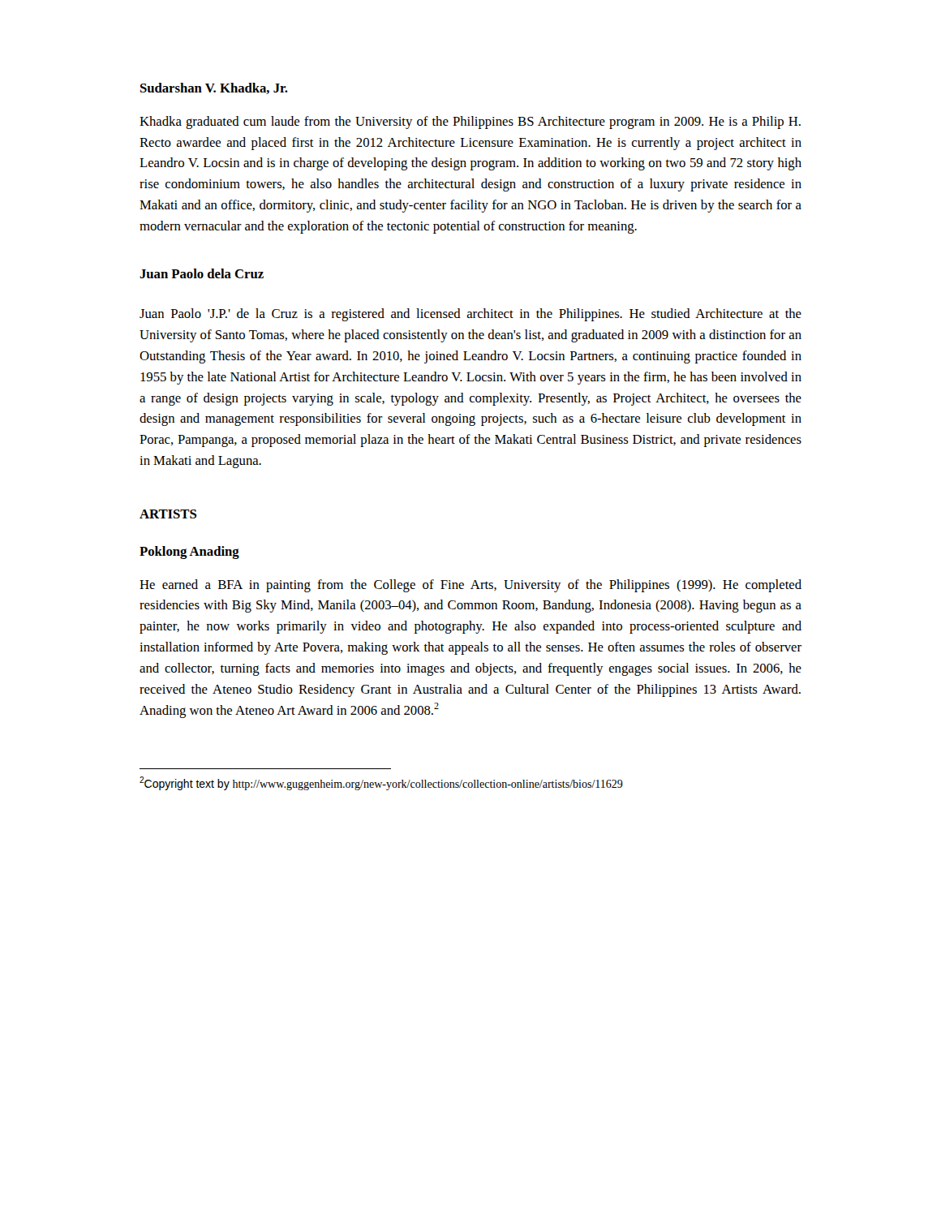Sudarshan V. Khadka, Jr.
Khadka graduated cum laude from the University of the Philippines BS Architecture program in 2009. He is a Philip H. Recto awardee and placed first in the 2012 Architecture Licensure Examination. He is currently a project architect in Leandro V. Locsin and is in charge of developing the design program. In addition to working on two 59 and 72 story high rise condominium towers, he also handles the architectural design and construction of a luxury private residence in Makati and an office, dormitory, clinic, and study-center facility for an NGO in Tacloban. He is driven by the search for a modern vernacular and the exploration of the tectonic potential of construction for meaning.
Juan Paolo dela Cruz
Juan Paolo 'J.P.' de la Cruz is a registered and licensed architect in the Philippines. He studied Architecture at the University of Santo Tomas, where he placed consistently on the dean's list, and graduated in 2009 with a distinction for an Outstanding Thesis of the Year award. In 2010, he joined Leandro V. Locsin Partners, a continuing practice founded in 1955 by the late National Artist for Architecture Leandro V. Locsin. With over 5 years in the firm, he has been involved in a range of design projects varying in scale, typology and complexity. Presently, as Project Architect, he oversees the design and management responsibilities for several ongoing projects, such as a 6-hectare leisure club development in Porac, Pampanga, a proposed memorial plaza in the heart of the Makati Central Business District, and private residences in Makati and Laguna.
ARTISTS
Poklong Anading
He earned a BFA in painting from the College of Fine Arts, University of the Philippines (1999). He completed residencies with Big Sky Mind, Manila (2003–04), and Common Room, Bandung, Indonesia (2008). Having begun as a painter, he now works primarily in video and photography. He also expanded into process-oriented sculpture and installation informed by Arte Povera, making work that appeals to all the senses. He often assumes the roles of observer and collector, turning facts and memories into images and objects, and frequently engages social issues. In 2006, he received the Ateneo Studio Residency Grant in Australia and a Cultural Center of the Philippines 13 Artists Award. Anading won the Ateneo Art Award in 2006 and 2008.2
2Copyright text by http://www.guggenheim.org/new-york/collections/collection-online/artists/bios/11629